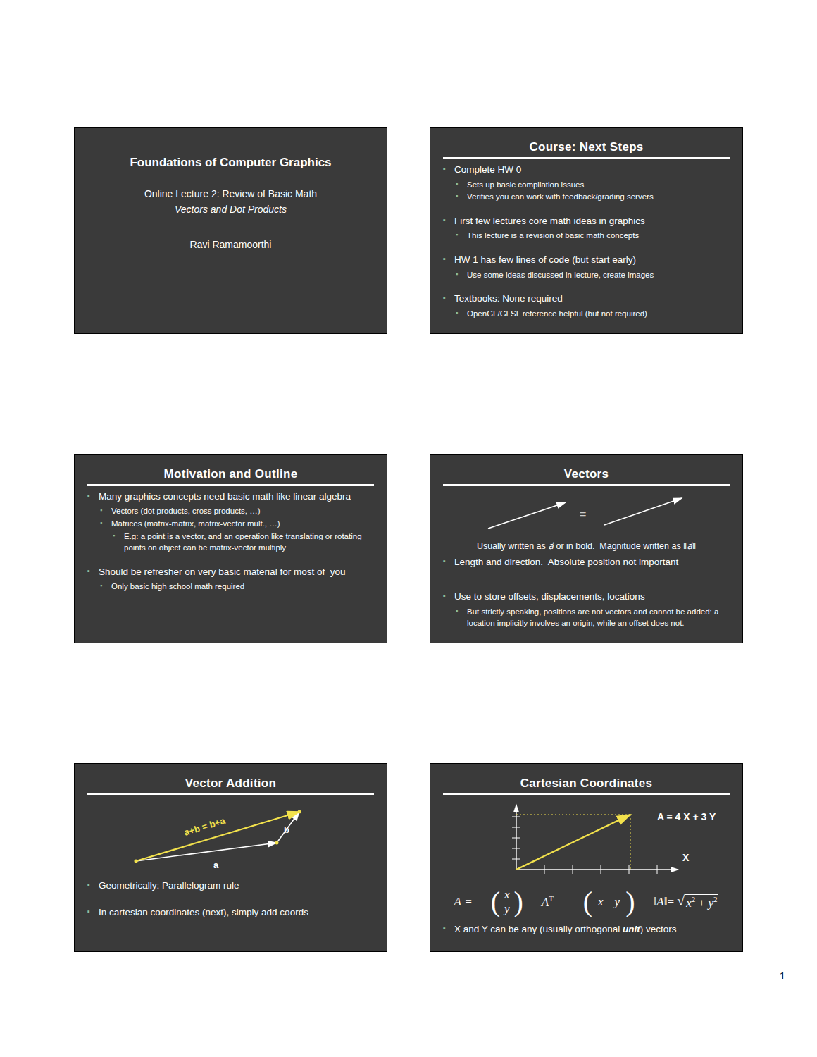Foundations of Computer Graphics
Online Lecture 2: Review of Basic Math
Vectors and Dot Products
Ravi Ramamoorthi
Course: Next Steps
Complete HW 0
Sets up basic compilation issues
Verifies you can work with feedback/grading servers
First few lectures core math ideas in graphics
This lecture is a revision of basic math concepts
HW 1 has few lines of code (but start early)
Use some ideas discussed in lecture, create images
Textbooks: None required
OpenGL/GLSL reference helpful (but not required)
Motivation and Outline
Many graphics concepts need basic math like linear algebra
Vectors (dot products, cross products, …)
Matrices (matrix-matrix, matrix-vector mult., …)
E.g: a point is a vector, and an operation like translating or rotating points on object can be matrix-vector multiply
Should be refresher on very basic material for most of you
Only basic high school math required
Vectors
=
Usually written as a⃗ or in bold. Magnitude written as ‖a⃗‖
Length and direction. Absolute position not important
Use to store offsets, displacements, locations
But strictly speaking, positions are not vectors and cannot be added: a location implicitly involves an origin, while an offset does not.
Vector Addition
a+b = b+a b a
Geometrically: Parallelogram rule
In cartesian coordinates (next), simply add coords
Cartesian Coordinates
A = 4 X + 3 Y X
A = ( xy ) AT = ( xy ) ‖A‖= √x2 + y2
X and Y can be any (usually orthogonal unit) vectors
1